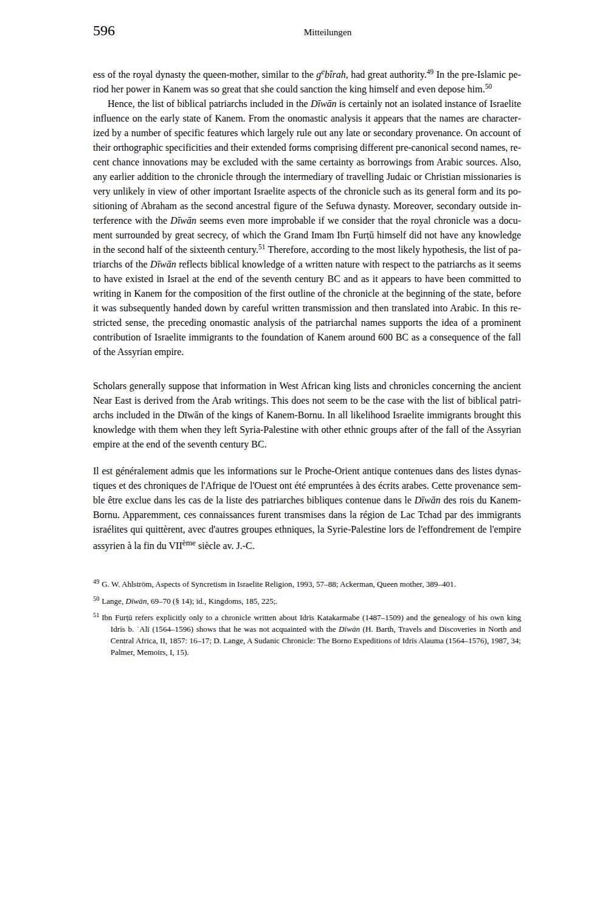596 Mitteilungen
ess of the royal dynasty the queen-mother, similar to the gebîrah, had great authority.49 In the pre-Islamic period her power in Kanem was so great that she could sanction the king himself and even depose him.50
Hence, the list of biblical patriarchs included in the Dīwān is certainly not an isolated instance of Israelite influence on the early state of Kanem. From the onomastic analysis it appears that the names are characterized by a number of specific features which largely rule out any late or secondary provenance. On account of their orthographic specificities and their extended forms comprising different pre-canonical second names, recent chance innovations may be excluded with the same certainty as borrowings from Arabic sources. Also, any earlier addition to the chronicle through the intermediary of travelling Judaic or Christian missionaries is very unlikely in view of other important Israelite aspects of the chronicle such as its general form and its positioning of Abraham as the second ancestral figure of the Sefuwa dynasty. Moreover, secondary outside interference with the Dīwān seems even more improbable if we consider that the royal chronicle was a document surrounded by great secrecy, of which the Grand Imam Ibn Furṭū himself did not have any knowledge in the second half of the sixteenth century.51 Therefore, according to the most likely hypothesis, the list of patriarchs of the Dīwān reflects biblical knowledge of a written nature with respect to the patriarchs as it seems to have existed in Israel at the end of the seventh century BC and as it appears to have been committed to writing in Kanem for the composition of the first outline of the chronicle at the beginning of the state, before it was subsequently handed down by careful written transmission and then translated into Arabic. In this restricted sense, the preceding onomastic analysis of the patriarchal names supports the idea of a prominent contribution of Israelite immigrants to the foundation of Kanem around 600 BC as a consequence of the fall of the Assyrian empire.
Scholars generally suppose that information in West African king lists and chronicles concerning the ancient Near East is derived from the Arab writings. This does not seem to be the case with the list of biblical patriarchs included in the Dīwān of the kings of Kanem-Bornu. In all likelihood Israelite immigrants brought this knowledge with them when they left Syria-Palestine with other ethnic groups after of the fall of the Assyrian empire at the end of the seventh century BC.
Il est généralement admis que les informations sur le Proche-Orient antique contenues dans des listes dynastiques et des chroniques de l'Afrique de l'Ouest ont été empruntées à des écrits arabes. Cette provenance semble être exclue dans les cas de la liste des patriarches bibliques contenue dans le Dīwān des rois du Kanem-Bornu. Apparemment, ces connaissances furent transmises dans la région de Lac Tchad par des immigrants israélites qui quittèrent, avec d'autres groupes ethniques, la Syrie-Palestine lors de l'effondrement de l'empire assyrien à la fin du VIIème siècle av. J.-C.
49 G. W. Ahlström, Aspects of Syncretism in Israelite Religion, 1993, 57–88; Ackerman, Queen mother, 389–401.
50 Lange, Dīwān, 69–70 (§ 14); id., Kingdoms, 185, 225;.
51 Ibn Furṭū refers explicitly only to a chronicle written about Idrīs Katakarmabe (1487–1509) and the genealogy of his own king Idrīs b. ʿAlī (1564–1596) shows that he was not acquainted with the Dīwān (H. Barth, Travels and Discoveries in North and Central Africa, II, 1857: 16–17; D. Lange, A Sudanic Chronicle: The Borno Expeditions of Idrīs Alauma (1564–1576), 1987, 34; Palmer, Memoirs, I, 15).